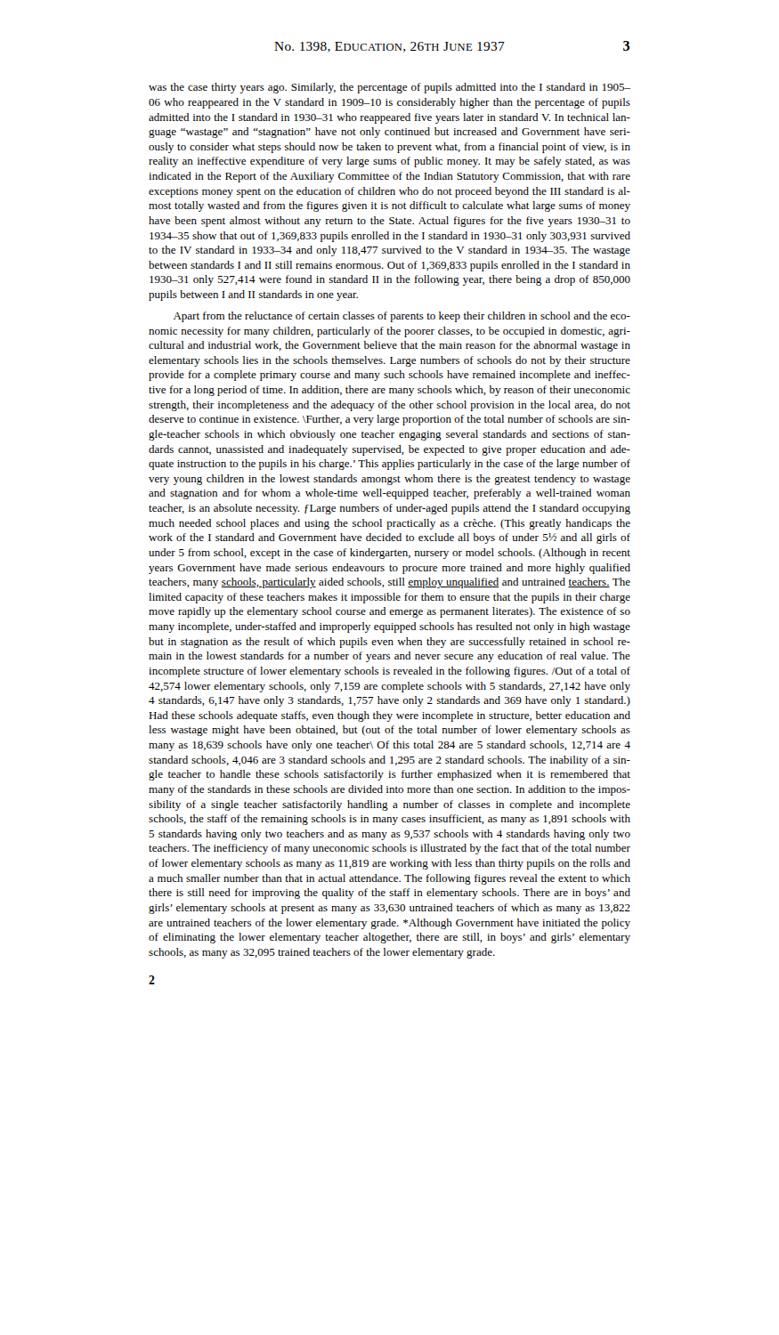No. 1398, EDUCATION, 26TH JUNE 1937 3
was the case thirty years ago. Similarly, the percentage of pupils admitted into the I standard in 1905–06 who reappeared in the V standard in 1909–10 is considerably higher than the percentage of pupils admitted into the I standard in 1930–31 who reappeared five years later in standard V. In technical language “wastage” and “stagnation” have not only continued but increased and Government have seriously to consider what steps should now be taken to prevent what, from a financial point of view, is in reality an ineffective expenditure of very large sums of public money. It may be safely stated, as was indicated in the Report of the Auxiliary Committee of the Indian Statutory Commission, that with rare exceptions money spent on the education of children who do not proceed beyond the III standard is almost totally wasted and from the figures given it is not difficult to calculate what large sums of money have been spent almost without any return to the State. Actual figures for the five years 1930–31 to 1934–35 show that out of 1,369,833 pupils enrolled in the I standard in 1930–31 only 303,931 survived to the IV standard in 1933–34 and only 118,477 survived to the V standard in 1934–35. The wastage between standards I and II still remains enormous. Out of 1,369,833 pupils enrolled in the I standard in 1930–31 only 527,414 were found in standard II in the following year, there being a drop of 850,000 pupils between I and II standards in one year.
Apart from the reluctance of certain classes of parents to keep their children in school and the economic necessity for many children, particularly of the poorer classes, to be occupied in domestic, agricultural and industrial work, the Government believe that the main reason for the abnormal wastage in elementary schools lies in the schools themselves. Large numbers of schools do not by their structure provide for a complete primary course and many such schools have remained incomplete and ineffective for a long period of time. In addition, there are many schools which, by reason of their uneconomic strength, their incompleteness and the adequacy of the other school provision in the local area, do not deserve to continue in existence. \Further, a very large proportion of the total number of schools are single-teacher schools in which obviously one teacher engaging several standards and sections of standards cannot, unassisted and inadequately supervised, be expected to give proper education and adequate instruction to the pupils in his charge.’ This applies particularly in the case of the large number of very young children in the lowest standards amongst whom there is the greatest tendency to wastage and stagnation and for whom a whole-time well-equipped teacher, preferably a well-trained woman teacher, is an absolute necessity. ƒ Large numbers of under-aged pupils attend the I standard occupying much needed school places and using the school practically as a crèche. (This greatly handicaps the work of the I standard and Government have decided to exclude all boys of under 5½ and all girls of under 5 from school, except in the case of kindergarten, nursery or model schools. (Although in recent years Government have made serious endeavours to procure more trained and more highly qualified teachers, many schools, particularly aided schools, still employ unqualified and untrained teachers. The limited capacity of these teachers makes it impossible for them to ensure that the pupils in their charge move rapidly up the elementary school course and emerge as permanent literates). The existence of so many incomplete, under-staffed and improperly equipped schools has resulted not only in high wastage but in stagnation as the result of which pupils even when they are successfully retained in school remain in the lowest standards for a number of years and never secure any education of real value. The incomplete structure of lower elementary schools is revealed in the following figures. /Out of a total of 42,574 lower elementary schools, only 7,159 are complete schools with 5 standards, 27,142 have only 4 standards, 6,147 have only 3 standards, 1,757 have only 2 standards and 369 have only 1 standard.) Had these schools adequate staffs, even though they were incomplete in structure, better education and less wastage might have been obtained, but (out of the total number of lower elementary schools as many as 18,639 schools have only one teacher\ Of this total 284 are 5 standard schools, 12,714 are 4 standard schools, 4,046 are 3 standard schools and 1,295 are 2 standard schools. The inability of a single teacher to handle these schools satisfactorily is further emphasized when it is remembered that many of the standards in these schools are divided into more than one section. In addition to the impossibility of a single teacher satisfactorily handling a number of classes in complete and incomplete schools, the staff of the remaining schools is in many cases insufficient, as many as 1,891 schools with 5 standards having only two teachers and as many as 9,537 schools with 4 standards having only two teachers. The inefficiency of many uneconomic schools is illustrated by the fact that of the total number of lower elementary schools as many as 11,819 are working with less than thirty pupils on the rolls and a much smaller number than that in actual attendance. The following figures reveal the extent to which there is still need for improving the quality of the staff in elementary schools. There are in boys’ and girls’ elementary schools at present as many as 33,630 untrained teachers of which as many as 13,822 are untrained teachers of the lower elementary grade. *Although Government have initiated the policy of eliminating the lower elementary teacher altogether, there are still, in boys’ and girls’ elementary schools, as many as 32,095 trained teachers of the lower elementary grade.
2